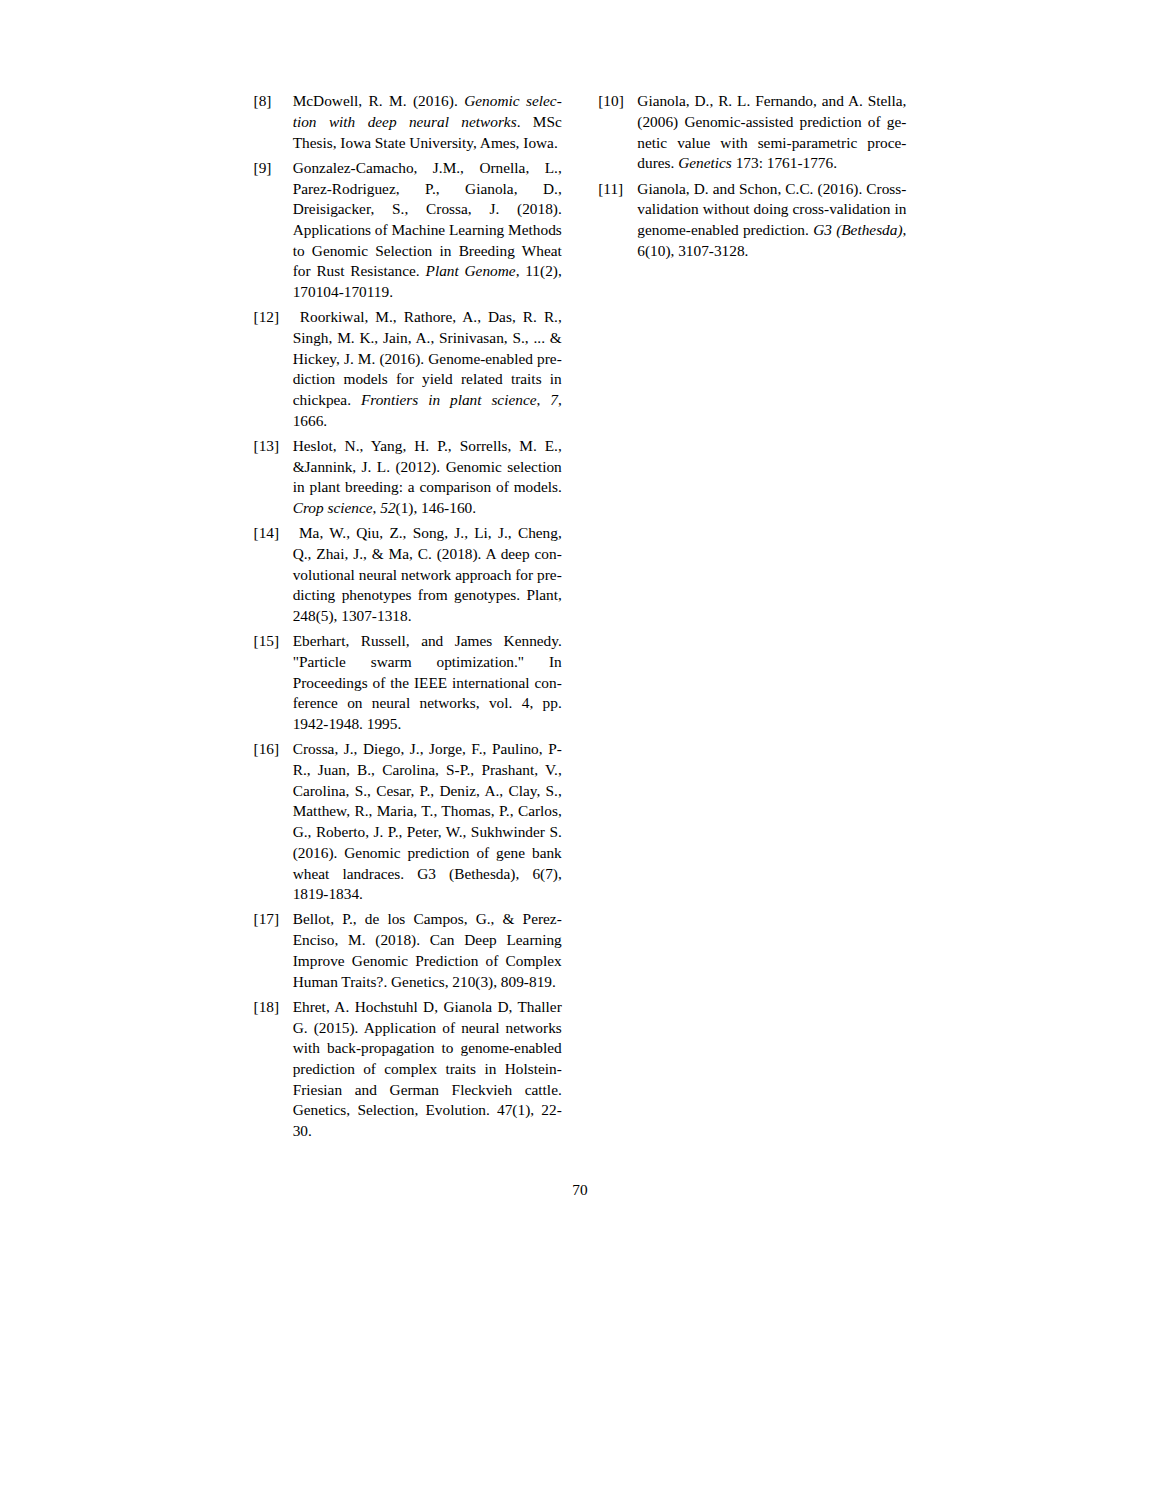[8] McDowell, R. M. (2016). Genomic selection with deep neural networks. MSc Thesis, Iowa State University, Ames, Iowa.
[9] Gonzalez-Camacho, J.M., Ornella, L., Parez-Rodriguez, P., Gianola, D., Dreisigacker, S., Crossa, J. (2018). Applications of Machine Learning Methods to Genomic Selection in Breeding Wheat for Rust Resistance. Plant Genome, 11(2), 170104-170119.
[12] Roorkiwal, M., Rathore, A., Das, R. R., Singh, M. K., Jain, A., Srinivasan, S., ... & Hickey, J. M. (2016). Genome-enabled prediction models for yield related traits in chickpea. Frontiers in plant science, 7, 1666.
[13] Heslot, N., Yang, H. P., Sorrells, M. E., &Jannink, J. L. (2012). Genomic selection in plant breeding: a comparison of models. Crop science, 52(1), 146-160.
[14] Ma, W., Qiu, Z., Song, J., Li, J., Cheng, Q., Zhai, J., & Ma, C. (2018). A deep convolutional neural network approach for predicting phenotypes from genotypes. Plant, 248(5), 1307-1318.
[15] Eberhart, Russell, and James Kennedy. "Particle swarm optimization." In Proceedings of the IEEE international conference on neural networks, vol. 4, pp. 1942-1948. 1995.
[16] Crossa, J., Diego, J., Jorge, F., Paulino, P-R., Juan, B., Carolina, S-P., Prashant, V., Carolina, S., Cesar, P., Deniz, A., Clay, S., Matthew, R., Maria, T., Thomas, P., Carlos, G., Roberto, J. P., Peter, W., Sukhwinder S. (2016). Genomic prediction of gene bank wheat landraces. G3 (Bethesda), 6(7), 1819-1834.
[17] Bellot, P., de los Campos, G., & Perez-Enciso, M. (2018). Can Deep Learning Improve Genomic Prediction of Complex Human Traits?. Genetics, 210(3), 809-819.
[18] Ehret, A. Hochstuhl D, Gianola D, Thaller G. (2015). Application of neural networks with back-propagation to genome-enabled prediction of complex traits in Holstein-Friesian and German Fleckvieh cattle. Genetics, Selection, Evolution. 47(1), 22-30.
[10] Gianola, D., R. L. Fernando, and A. Stella, (2006) Genomic-assisted prediction of genetic value with semi-parametric procedures. Genetics 173: 1761-1776.
[11] Gianola, D. and Schon, C.C. (2016). Cross-validation without doing cross-validation in genome-enabled prediction. G3 (Bethesda), 6(10), 3107-3128.
70